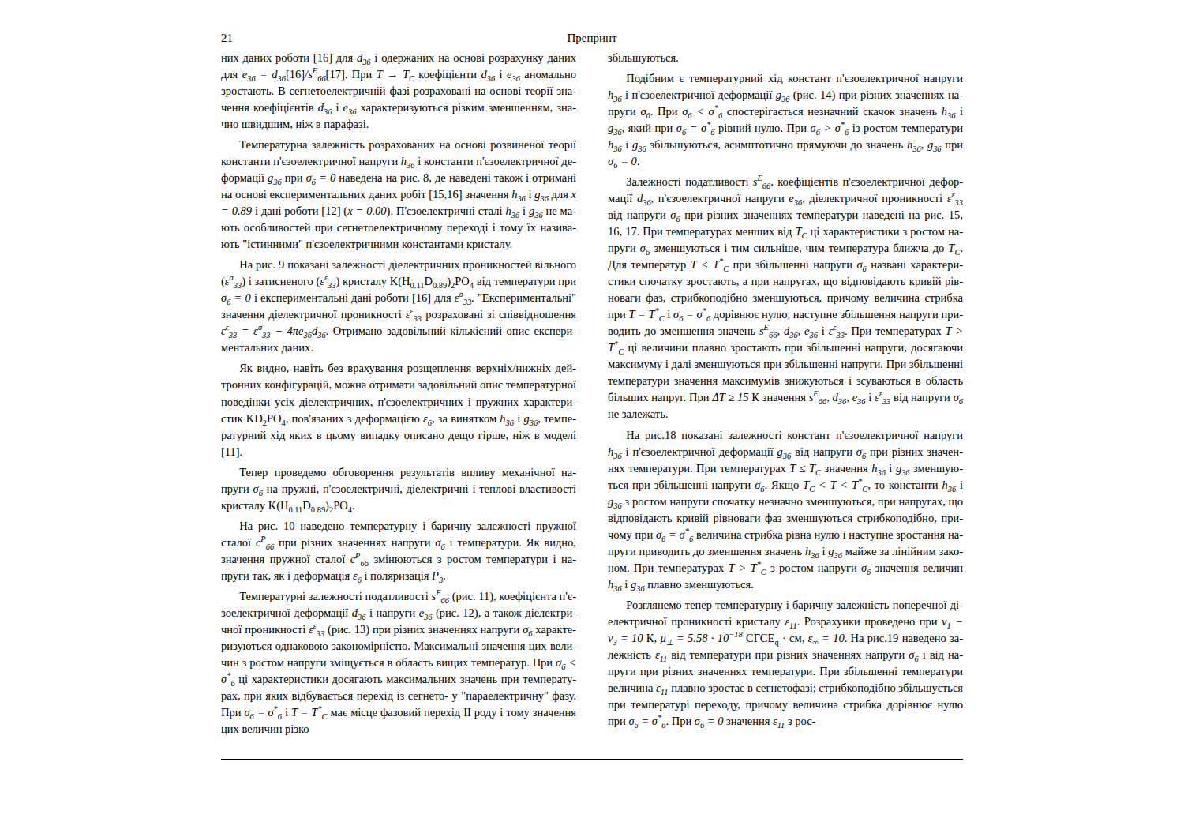21
Препринт
них даних роботи [16] для d36 і одержаних на основі розрахунку даних для e36 = d36[16]/sE66[17]. При T → TC коефіцієнти d36 і e36 аномально зростають. В сегнетоелектричній фазі розраховані на основі теорії значення коефіцієнтів d36 і e36 характеризуються різким зменшенням, значно швидшим, ніж в парафазі.
Температурна залежність розрахованих на основі розвиненої теорії константи п'єзоелектричної напруги h36 і константи п'єзоелектричної деформації g36 при σ6 = 0 наведена на рис. 8, де наведені також і отримані на основі експериментальних даних робіт [15,16] значення h36 і g36 для x = 0.89 і дані роботи [12] (x = 0.00). П'єзоелектричні сталі h36 і g36 не мають особливостей при сегнетоелектричному переході і тому їх називають "істинними" п'єзоелектричними константами кристалу.
На рис. 9 показані залежності діелектричних проникностей вільного (εσ33) і затисненого (εε33) кристалу K(H0.11D0.89)2PO4 від температури при σ6 = 0 і експериментальні дані роботи [16] для εσ33. "Експериментальні" значення діелектричної проникності εε33 розраховані зі співвідношення εε33 = εσ33 − 4πe36d36. Отримано задовільний кількісний опис експериментальних даних.
Як видно, навіть без врахування розщеплення верхніх/нижніх дейтронних конфігурацій, можна отримати задовільний опис температурної поведінки усіх діелектричних, п'єзоелектричних і пружних характеристик KD2PO4, пов'язаних з деформацією ε6, за винятком h36 і g36, температурний хід яких в цьому випадку описано дещо гірше, ніж в моделі [11].
Тепер проведемо обговорення результатів впливу механічної напруги σ6 на пружні, п'єзоелектричні, діелектричні і теплові властивості кристалу K(H0.11D0.89)2PO4.
На рис. 10 наведено температурну і баричну залежності пружної сталої cP66 при різних значеннях напруги σ6 і температури. Як видно, значення пружної сталої cP66 змінюються з ростом температури і напруги так, як і деформація ε6 і поляризація P3.
Температурні залежності податливості sE66 (рис. 11), коефіцієнта п'єзоелектричної деформації d36 і напруги e36 (рис. 12), а також діелектричної проникності εε33 (рис. 13) при різних значеннях напруги σ6 характеризуються однаковою закономірністю. Максимальні значення цих величин з ростом напруги зміщується в область вищих температур. При σ6 < σ*6 ці характеристики досягають максимальних значень при температурах, при яких відбувається перехід із сегнето- у "параелектричну" фазу. При σ6 = σ*6 і T = T*C має місце фазовий перехід II роду і тому значення цих величин різко
збільшуються.
Подібним є температурний хід констант п'єзоелектричної напруги h36 і п'єзоелектричної деформації g36 (рис. 14) при різних значеннях напруги σ6. При σ6 < σ*6 спостерігається незначний скачок значень h36 і g36, який при σ6 = σ*6 рівний нулю. При σ6 > σ*6 із ростом температури h36 і g36 збільшуються, асимптотично прямуючи до значень h36, g36 при σ6 = 0.
Залежності податливості sE66, коефіцієнтів п'єзоелектричної деформації d36, п'єзоелектричної напруги e36, діелектричної проникності εε33 від напруги σ6 при різних значеннях температури наведені на рис. 15, 16, 17. При температурах менших від TC ці характеристики з ростом напруги σ6 зменшуються і тим сильніше, чим температура ближча до TC. Для температур T < T*C при збільшенні напруги σ6 названі характеристики спочатку зростають, а при напругах, що відповідають кривій рівноваги фаз, стрибкоподібно зменшуються, причому величина стрибка при T = T*C і σ6 = σ*6 дорівнює нулю, наступне збільшення напруги приводить до зменшення значень sE66, d36, e36 і εε33. При температурах T > T*C ці величини плавно зростають при збільшенні напруги, досягаючи максимуму і далі зменшуються при збільшенні напруги. При збільшенні температури значення максимумів знижуються і зсуваються в область більших напруг. При ΔT ≥ 15 К значення sE66, d36, e36 і εε33 від напруги σ6 не залежать.
На рис.18 показані залежності констант п'єзоелектричної напруги h36 і п'єзоелектричної деформації g36 від напруги σ6 при різних значеннях температури. При температурах T ≤ TC значення h36 і g36 зменшуються при збільшенні напруги σ6. Якщо TC < T < T*C, то константи h36 і g36 з ростом напруги спочатку незначно зменшуються, при напругах, що відповідають кривій рівноваги фаз зменшуються стрибкоподібно, причому при σ6 = σ*6 величина стрибка рівна нулю і наступне зростання напруги приводить до зменшення значень h36 і g36 майже за лінійним законом. При температурах T > T*C з ростом напруги σ6 значення величин h36 і g36 плавно зменшуються.
Розглянемо тепер температурну і баричну залежність поперечної діелектричної проникності кристалу ε11. Розрахунки проведено при ν1 − ν3 = 10 К, μ⊥ = 5.58 · 10−18 СГСЕq · см, ε∞ = 10. На рис.19 наведено залежність ε11 від температури при різних значеннях напруги σ6 і від напруги при різних значеннях температури. При збільшенні температури величина ε11 плавно зростає в сегнетофазі; стрибкоподібно збільшується при температурі переходу, причому величина стрибка дорівнює нулю при σ6 = σ*6. При σ6 = 0 значення ε11 з рос-